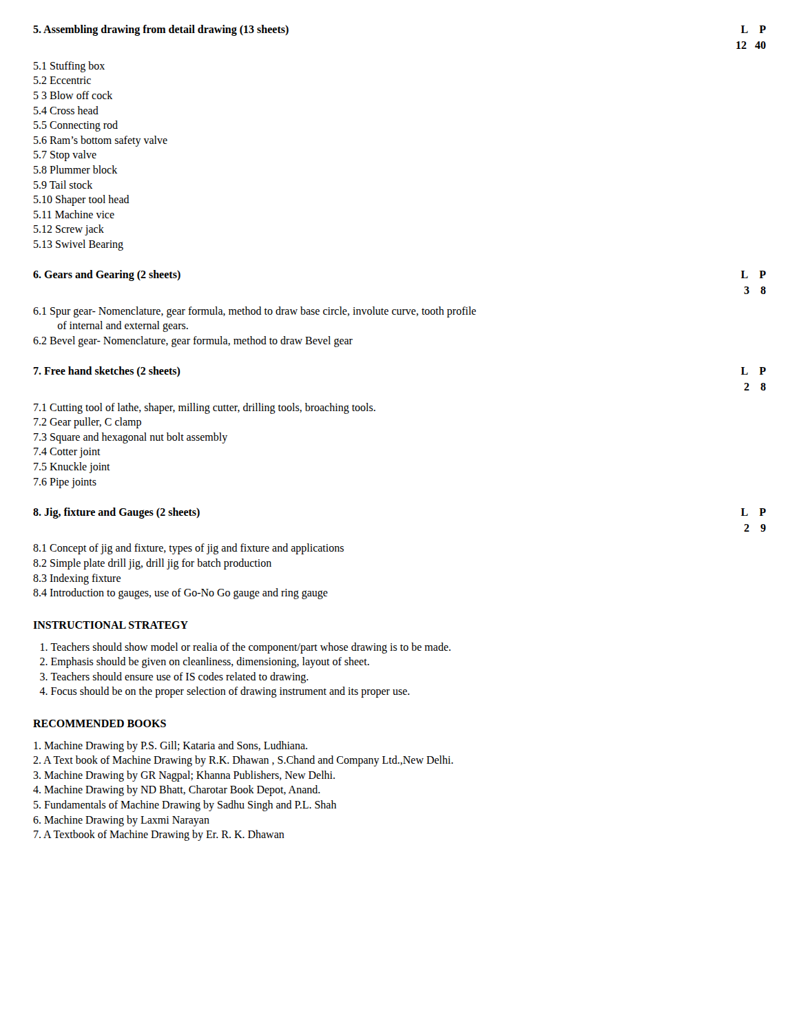5. Assembling drawing from detail drawing (13 sheets) L P
12 40
5.1 Stuffing box
5.2 Eccentric
5 3 Blow off cock
5.4 Cross head
5.5 Connecting rod
5.6 Ram’s bottom safety valve
5.7 Stop valve
5.8 Plummer block
5.9 Tail stock
5.10 Shaper tool head
5.11 Machine vice
5.12 Screw jack
5.13 Swivel Bearing
6. Gears and Gearing (2 sheets) L P
3 8
6.1 Spur gear- Nomenclature, gear formula, method to draw base circle, involute curve, tooth profile of internal and external gears.
6.2 Bevel gear- Nomenclature, gear formula, method to draw Bevel gear
7. Free hand sketches (2 sheets) L P
2 8
7.1 Cutting tool of lathe, shaper, milling cutter, drilling tools, broaching tools.
7.2 Gear puller, C clamp
7.3 Square and hexagonal nut bolt assembly
7.4 Cotter joint
7.5 Knuckle joint
7.6 Pipe joints
8. Jig, fixture and Gauges (2 sheets) L P
2 9
8.1 Concept of jig and fixture, types of jig and fixture and applications
8.2 Simple plate drill jig, drill jig for batch production
8.3 Indexing fixture
8.4 Introduction to gauges, use of Go-No Go gauge and ring gauge
INSTRUCTIONAL STRATEGY
Teachers should show model or realia of the component/part whose drawing is to be made.
Emphasis should be given on cleanliness, dimensioning, layout of sheet.
Teachers should ensure use of IS codes related to drawing.
Focus should be on the proper selection of drawing instrument and its proper use.
RECOMMENDED BOOKS
1. Machine Drawing by P.S. Gill; Kataria and Sons, Ludhiana.
2. A Text book of Machine Drawing by R.K. Dhawan , S.Chand and Company Ltd.,New Delhi.
3. Machine Drawing by GR Nagpal; Khanna Publishers, New Delhi.
4. Machine Drawing by ND Bhatt, Charotar Book Depot, Anand.
5. Fundamentals of Machine Drawing by Sadhu Singh and P.L. Shah
6. Machine Drawing by Laxmi Narayan
7. A Textbook of Machine Drawing by Er. R. K. Dhawan